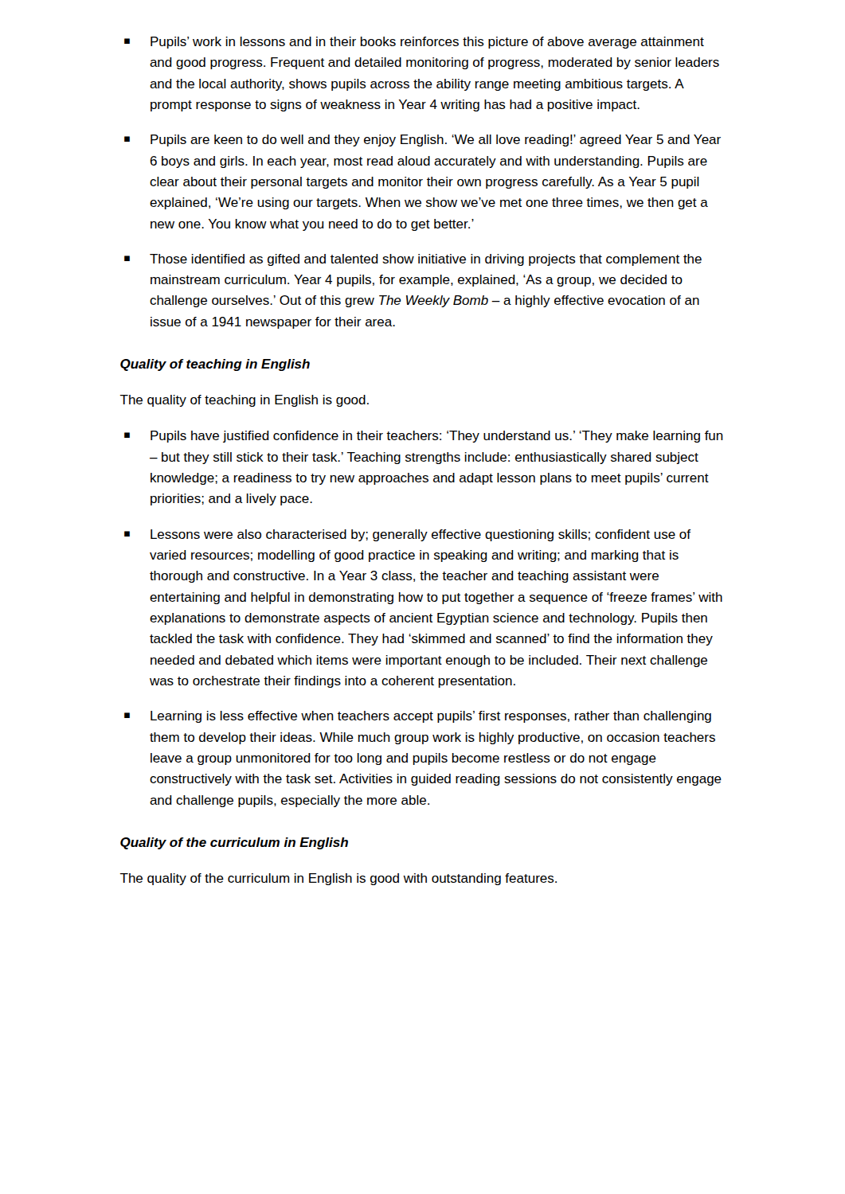Pupils’ work in lessons and in their books reinforces this picture of above average attainment and good progress. Frequent and detailed monitoring of progress, moderated by senior leaders and the local authority, shows pupils across the ability range meeting ambitious targets. A prompt response to signs of weakness in Year 4 writing has had a positive impact.
Pupils are keen to do well and they enjoy English. ‘We all love reading!’ agreed Year 5 and Year 6 boys and girls. In each year, most read aloud accurately and with understanding. Pupils are clear about their personal targets and monitor their own progress carefully. As a Year 5 pupil explained, ‘We’re using our targets. When we show we’ve met one three times, we then get a new one. You know what you need to do to get better.’
Those identified as gifted and talented show initiative in driving projects that complement the mainstream curriculum. Year 4 pupils, for example, explained, ‘As a group, we decided to challenge ourselves.’ Out of this grew The Weekly Bomb – a highly effective evocation of an issue of a 1941 newspaper for their area.
Quality of teaching in English
The quality of teaching in English is good.
Pupils have justified confidence in their teachers: ‘They understand us.’ ‘They make learning fun – but they still stick to their task.’ Teaching strengths include: enthusiastically shared subject knowledge; a readiness to try new approaches and adapt lesson plans to meet pupils’ current priorities; and a lively pace.
Lessons were also characterised by; generally effective questioning skills; confident use of varied resources; modelling of good practice in speaking and writing; and marking that is thorough and constructive. In a Year 3 class, the teacher and teaching assistant were entertaining and helpful in demonstrating how to put together a sequence of ‘freeze frames’ with explanations to demonstrate aspects of ancient Egyptian science and technology. Pupils then tackled the task with confidence. They had ‘skimmed and scanned’ to find the information they needed and debated which items were important enough to be included. Their next challenge was to orchestrate their findings into a coherent presentation.
Learning is less effective when teachers accept pupils’ first responses, rather than challenging them to develop their ideas. While much group work is highly productive, on occasion teachers leave a group unmonitored for too long and pupils become restless or do not engage constructively with the task set. Activities in guided reading sessions do not consistently engage and challenge pupils, especially the more able.
Quality of the curriculum in English
The quality of the curriculum in English is good with outstanding features.